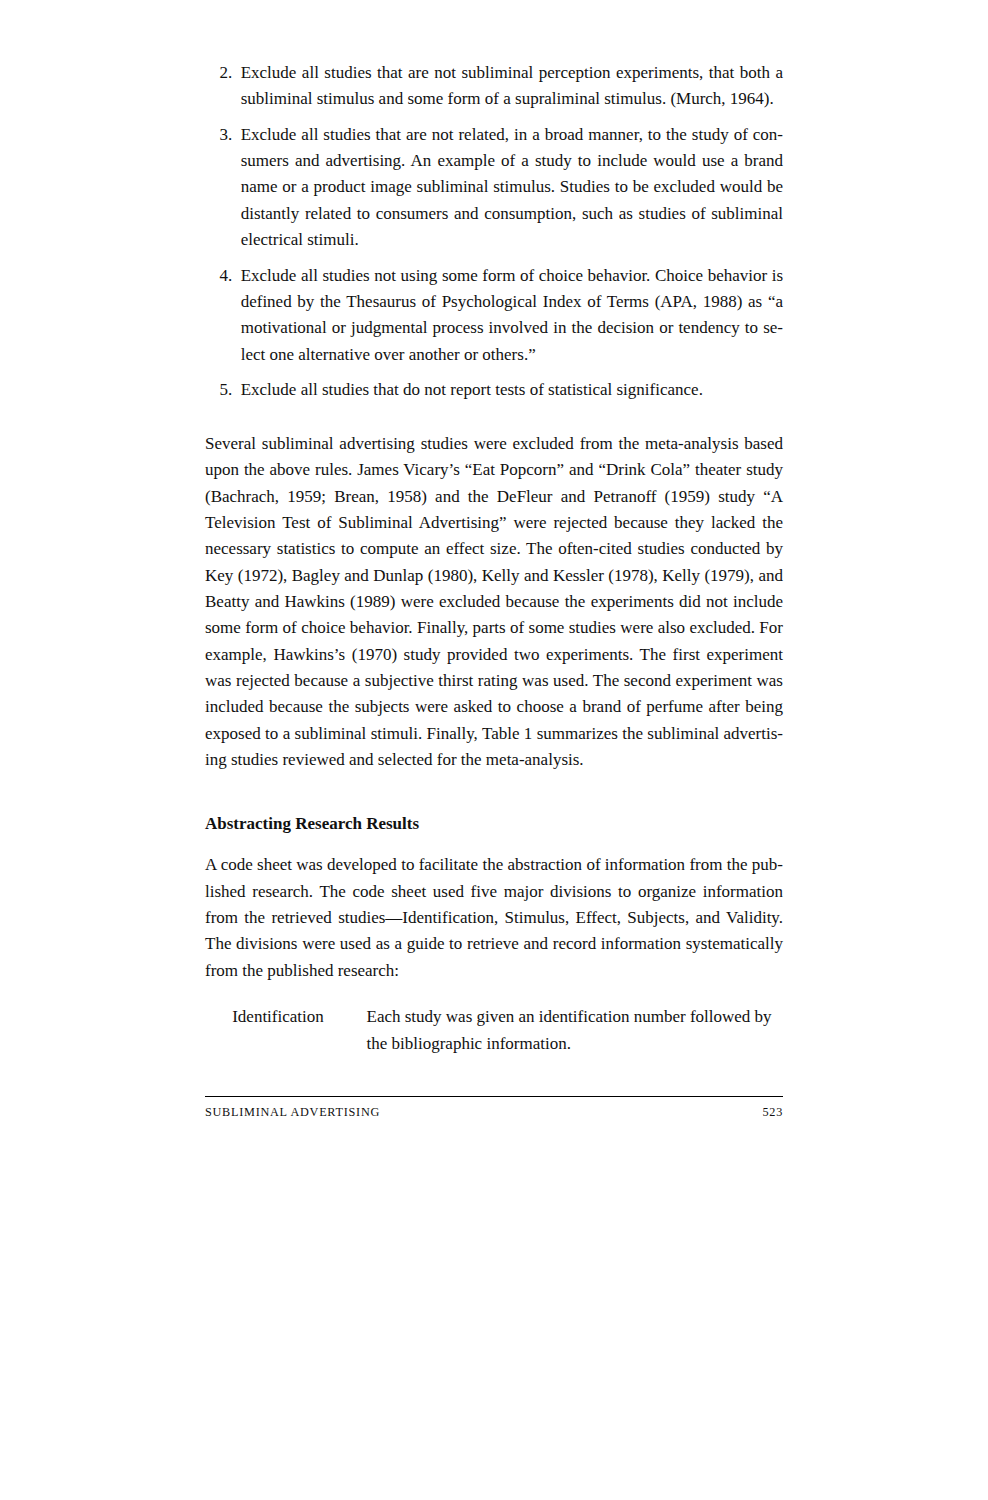Exclude all studies that are not subliminal perception experiments, that both a subliminal stimulus and some form of a supraliminal stimulus. (Murch, 1964).
Exclude all studies that are not related, in a broad manner, to the study of consumers and advertising. An example of a study to include would use a brand name or a product image subliminal stimulus. Studies to be excluded would be distantly related to consumers and consumption, such as studies of subliminal electrical stimuli.
Exclude all studies not using some form of choice behavior. Choice behavior is defined by the Thesaurus of Psychological Index of Terms (APA, 1988) as “a motivational or judgmental process involved in the decision or tendency to select one alternative over another or others.”
Exclude all studies that do not report tests of statistical significance.
Several subliminal advertising studies were excluded from the meta-analysis based upon the above rules. James Vicary’s “Eat Popcorn” and “Drink Cola” theater study (Bachrach, 1959; Brean, 1958) and the DeFleur and Petranoff (1959) study “A Television Test of Subliminal Advertising” were rejected because they lacked the necessary statistics to compute an effect size. The often-cited studies conducted by Key (1972), Bagley and Dunlap (1980), Kelly and Kessler (1978), Kelly (1979), and Beatty and Hawkins (1989) were excluded because the experiments did not include some form of choice behavior. Finally, parts of some studies were also excluded. For example, Hawkins’s (1970) study provided two experiments. The first experiment was rejected because a subjective thirst rating was used. The second experiment was included because the subjects were asked to choose a brand of perfume after being exposed to a subliminal stimuli. Finally, Table 1 summarizes the subliminal advertising studies reviewed and selected for the meta-analysis.
Abstracting Research Results
A code sheet was developed to facilitate the abstraction of information from the published research. The code sheet used five major divisions to organize information from the retrieved studies—Identification, Stimulus, Effect, Subjects, and Validity. The divisions were used as a guide to retrieve and record information systematically from the published research:
Identification
Each study was given an identification number followed by the bibliographic information.
Subliminal Advertising 523